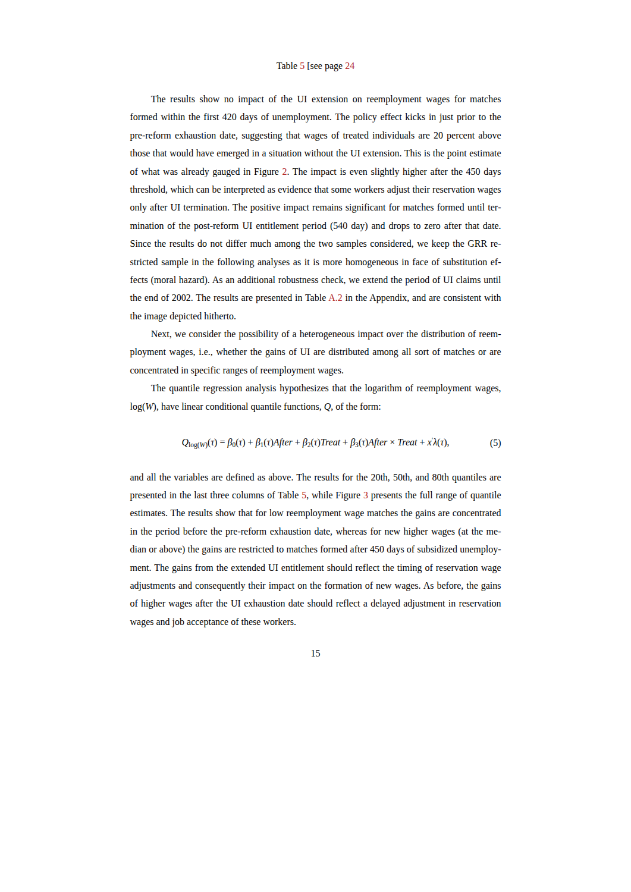Table 5 [see page 24
The results show no impact of the UI extension on reemployment wages for matches formed within the first 420 days of unemployment. The policy effect kicks in just prior to the pre-reform exhaustion date, suggesting that wages of treated individuals are 20 percent above those that would have emerged in a situation without the UI extension. This is the point estimate of what was already gauged in Figure 2. The impact is even slightly higher after the 450 days threshold, which can be interpreted as evidence that some workers adjust their reservation wages only after UI termination. The positive impact remains significant for matches formed until termination of the post-reform UI entitlement period (540 day) and drops to zero after that date. Since the results do not differ much among the two samples considered, we keep the GRR restricted sample in the following analyses as it is more homogeneous in face of substitution effects (moral hazard). As an additional robustness check, we extend the period of UI claims until the end of 2002. The results are presented in Table A.2 in the Appendix, and are consistent with the image depicted hitherto.
Next, we consider the possibility of a heterogeneous impact over the distribution of reemployment wages, i.e., whether the gains of UI are distributed among all sort of matches or are concentrated in specific ranges of reemployment wages.
The quantile regression analysis hypothesizes that the logarithm of reemployment wages, log(W), have linear conditional quantile functions, Q, of the form:
Qlog(W)(τ) = β 0(τ) + β 1(τ)After + β 2(τ)Treat + β 3(τ)After × Treat + x′λ(τ), (5)
and all the variables are defined as above. The results for the 20th, 50th, and 80th quantiles are presented in the last three columns of Table 5, while Figure 3 presents the full range of quantile estimates. The results show that for low reemployment wage matches the gains are concentrated in the period before the pre-reform exhaustion date, whereas for new higher wages (at the median or above) the gains are restricted to matches formed after 450 days of subsidized unemployment. The gains from the extended UI entitlement should reflect the timing of reservation wage adjustments and consequently their impact on the formation of new wages. As before, the gains of higher wages after the UI exhaustion date should reflect a delayed adjustment in reservation wages and job acceptance of these workers.
15